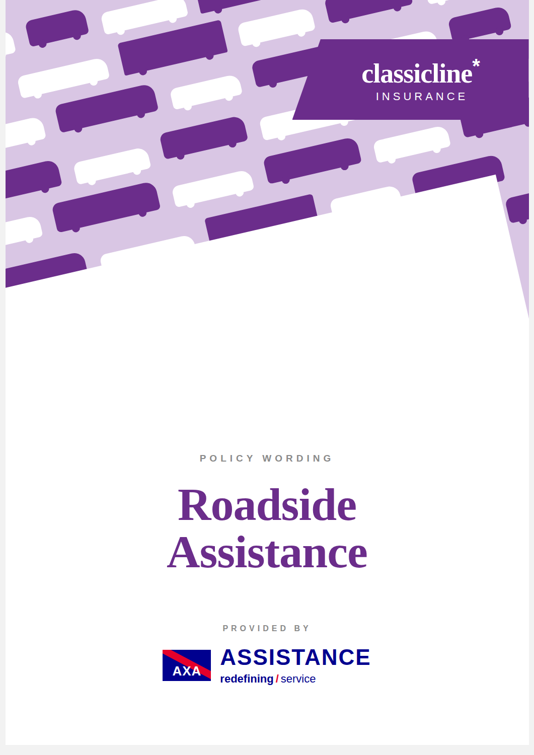classicline*
INSURANCE
POLICY WORDING
Roadside
Assistance
PROVIDED BY
AXA
ASSISTANCE
redefining/service
AXA Assistance — redefining / service